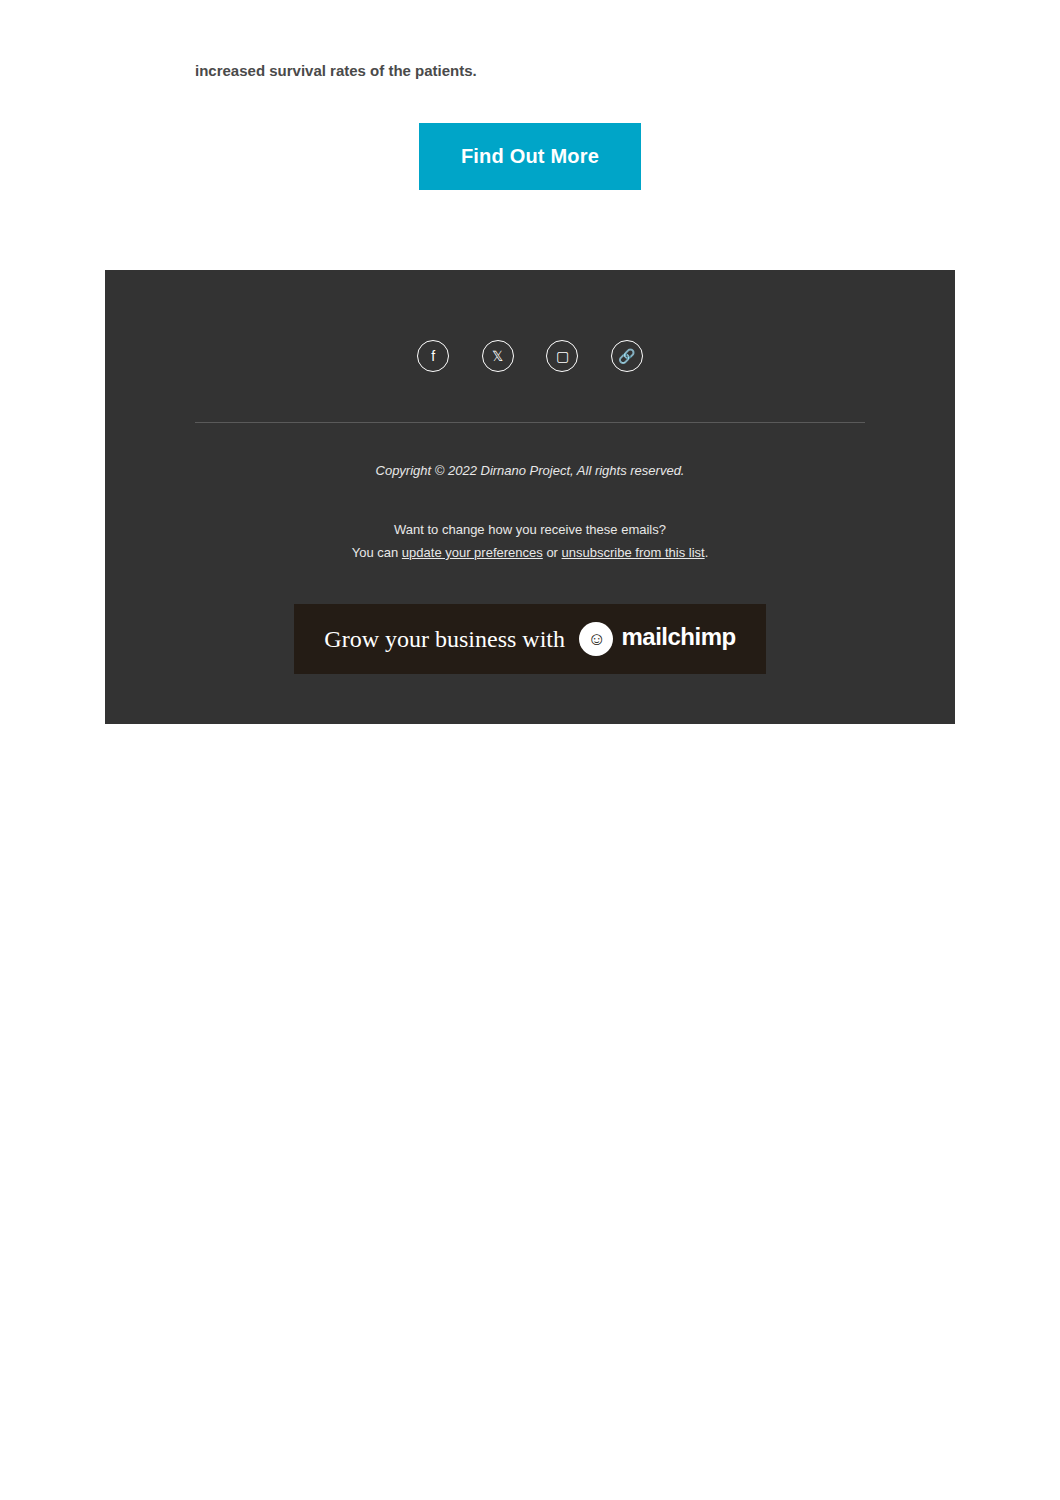increased survival rates of the patients.
Find Out More
f 𝕏 ▢ 🔗
Copyright © 2022 Dirnano Project, All rights reserved.
Want to change how you receive these emails?
You can update your preferences or unsubscribe from this list.
Grow your business with ☺mailchimp